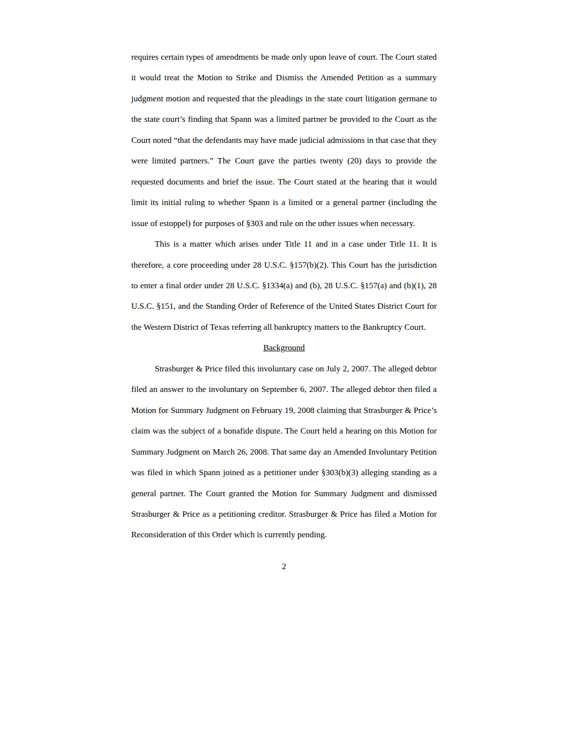requires certain types of amendments be made only upon leave of court. The Court stated it would treat the Motion to Strike and Dismiss the Amended Petition as a summary judgment motion and requested that the pleadings in the state court litigation germane to the state court’s finding that Spann was a limited partner be provided to the Court as the Court noted “that the defendants may have made judicial admissions in that case that they were limited partners.” The Court gave the parties twenty (20) days to provide the requested documents and brief the issue. The Court stated at the hearing that it would limit its initial ruling to whether Spann is a limited or a general partner (including the issue of estoppel) for purposes of §303 and rule on the other issues when necessary.
This is a matter which arises under Title 11 and in a case under Title 11. It is therefore, a core proceeding under 28 U.S.C. §157(b)(2). This Court has the jurisdiction to enter a final order under 28 U.S.C. §1334(a) and (b), 28 U.S.C. §157(a) and (b)(1), 28 U.S.C. §151, and the Standing Order of Reference of the United States District Court for the Western District of Texas referring all bankruptcy matters to the Bankruptcy Court.
Background
Strasburger & Price filed this involuntary case on July 2, 2007. The alleged debtor filed an answer to the involuntary on September 6, 2007. The alleged debtor then filed a Motion for Summary Judgment on February 19, 2008 claiming that Strasburger & Price’s claim was the subject of a bonafide dispute. The Court held a hearing on this Motion for Summary Judgment on March 26, 2008. That same day an Amended Involuntary Petition was filed in which Spann joined as a petitioner under §303(b)(3) alleging standing as a general partner. The Court granted the Motion for Summary Judgment and dismissed Strasburger & Price as a petitioning creditor. Strasburger & Price has filed a Motion for Reconsideration of this Order which is currently pending.
2